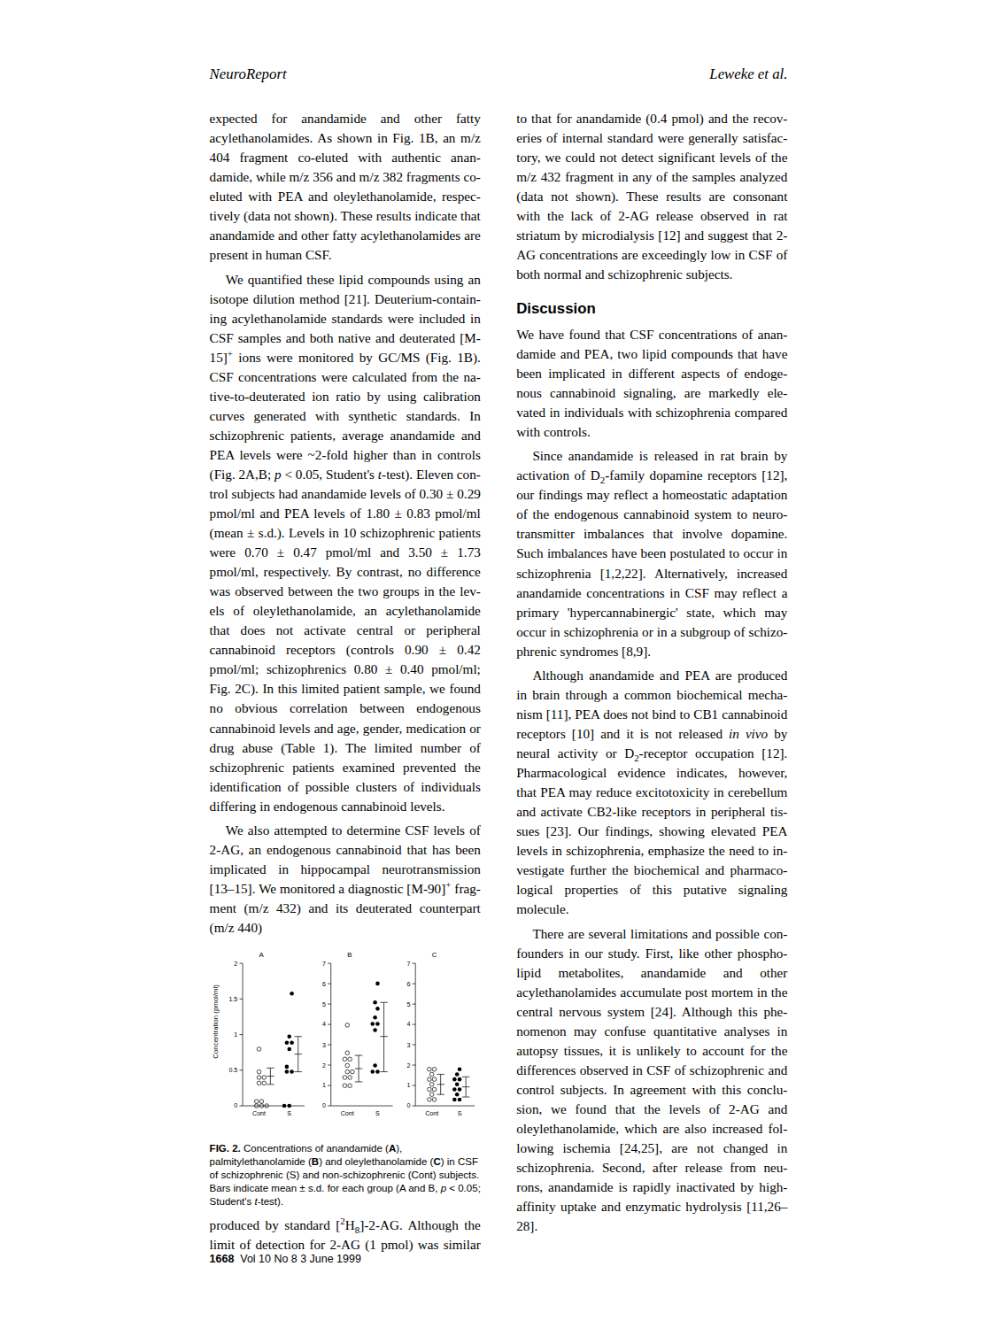NeuroReport Leweke et al.
expected for anandamide and other fatty acylethanolamides. As shown in Fig. 1B, an m/z 404 fragment co-eluted with authentic anandamide, while m/z 356 and m/z 382 fragments co-eluted with PEA and oleylethanolamide, respectively (data not shown). These results indicate that anandamide and other fatty acylethanolamides are present in human CSF.
We quantified these lipid compounds using an isotope dilution method [21]. Deuterium-containing acylethanolamide standards were included in CSF samples and both native and deuterated [M-15]+ ions were monitored by GC/MS (Fig. 1B). CSF concentrations were calculated from the native-to-deuterated ion ratio by using calibration curves generated with synthetic standards. In schizophrenic patients, average anandamide and PEA levels were ~2-fold higher than in controls (Fig. 2A,B; p < 0.05, Student's t-test). Eleven control subjects had anandamide levels of 0.30 ± 0.29 pmol/ml and PEA levels of 1.80 ± 0.83 pmol/ml (mean ± s.d.). Levels in 10 schizophrenic patients were 0.70 ± 0.47 pmol/ml and 3.50 ± 1.73 pmol/ml, respectively. By contrast, no difference was observed between the two groups in the levels of oleylethanolamide, an acylethanolamide that does not activate central or peripheral cannabinoid receptors (controls 0.90 ± 0.42 pmol/ml; schizophrenics 0.80 ± 0.40 pmol/ml; Fig. 2C). In this limited patient sample, we found no obvious correlation between endogenous cannabinoid levels and age, gender, medication or drug abuse (Table 1). The limited number of schizophrenic patients examined prevented the identification of possible clusters of individuals differing in endogenous cannabinoid levels.
We also attempted to determine CSF levels of 2-AG, an endogenous cannabinoid that has been implicated in hippocampal neurotransmission [13–15]. We monitored a diagnostic [M-90]+ fragment (m/z 432) and its deuterated counterpart (m/z 440)
Concentration (pmol/ml) A 0 0.5 1 1.5 2 Cont S B 0 1 2 3 4 5 6 7 Cont S C 0 1 2 3 4 5 6 7 Cont S
FIG. 2. Concentrations of anandamide (A), palmitylethanolamide (B) and oleylethanolamide (C) in CSF of schizophrenic (S) and non-schizophrenic (Cont) subjects. Bars indicate mean ± s.d. for each group (A and B, p < 0.05; Student's t-test).
produced by standard [2H8]-2-AG. Although the limit of detection for 2-AG (1 pmol) was similar to that for anandamide (0.4 pmol) and the recoveries of internal standard were generally satisfactory, we could not detect significant levels of the m/z 432 fragment in any of the samples analyzed (data not shown). These results are consonant with the lack of 2-AG release observed in rat striatum by microdialysis [12] and suggest that 2-AG concentrations are exceedingly low in CSF of both normal and schizophrenic subjects.
Discussion
We have found that CSF concentrations of anandamide and PEA, two lipid compounds that have been implicated in different aspects of endogenous cannabinoid signaling, are markedly elevated in individuals with schizophrenia compared with controls.
Since anandamide is released in rat brain by activation of D2-family dopamine receptors [12], our findings may reflect a homeostatic adaptation of the endogenous cannabinoid system to neurotransmitter imbalances that involve dopamine. Such imbalances have been postulated to occur in schizophrenia [1,2,22]. Alternatively, increased anandamide concentrations in CSF may reflect a primary 'hypercannabinergic' state, which may occur in schizophrenia or in a subgroup of schizophrenic syndromes [8,9].
Although anandamide and PEA are produced in brain through a common biochemical mechanism [11], PEA does not bind to CB1 cannabinoid receptors [10] and it is not released in vivo by neural activity or D2-receptor occupation [12]. Pharmacological evidence indicates, however, that PEA may reduce excitotoxicity in cerebellum and activate CB2-like receptors in peripheral tissues [23]. Our findings, showing elevated PEA levels in schizophrenia, emphasize the need to investigate further the biochemical and pharmacological properties of this putative signaling molecule.
There are several limitations and possible confounders in our study. First, like other phospholipid metabolites, anandamide and other acylethanolamides accumulate post mortem in the central nervous system [24]. Although this phenomenon may confuse quantitative analyses in autopsy tissues, it is unlikely to account for the differences observed in CSF of schizophrenic and control subjects. In agreement with this conclusion, we found that the levels of 2-AG and oleylethanolamide, which are also increased following ischemia [24,25], are not changed in schizophrenia. Second, after release from neurons, anandamide is rapidly inactivated by high-affinity uptake and enzymatic hydrolysis [11,26–28].
1668 Vol 10 No 8 3 June 1999